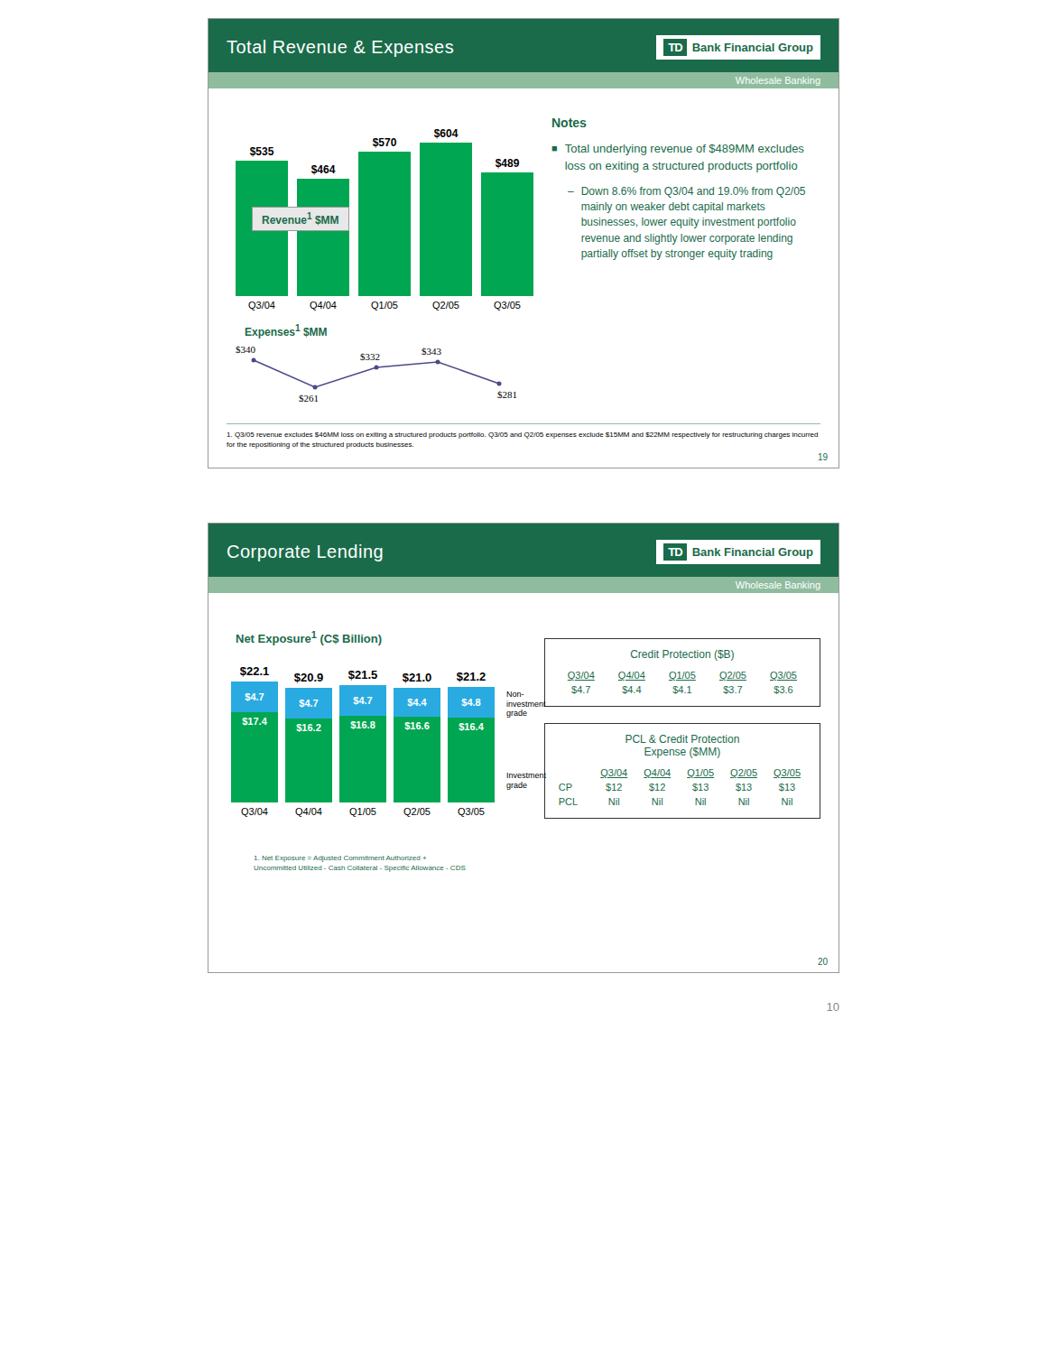Total Revenue & Expenses
TD Bank Financial Group
Wholesale Banking
Revenue1 $MM
$535
$464
$570
$604
$489
Q3/04
Q4/04
Q1/05
Q2/05
Q3/05
Expenses1 $MM
$340 $261 $332 $343 $281
Notes
■ Total underlying revenue of $489MM excludes loss on exiting a structured products portfolio
– Down 8.6% from Q3/04 and 19.0% from Q2/05 mainly on weaker debt capital markets businesses, lower equity investment portfolio revenue and slightly lower corporate lending partially offset by stronger equity trading
1. Q3/05 revenue excludes $46MM loss on exiting a structured products portfolio. Q3/05 and Q2/05 expenses exclude $15MM and $22MM respectively for restructuring charges incurred for the repositioning of the structured products businesses.
19
Corporate Lending
TD Bank Financial Group
Wholesale Banking
Net Exposure1 (C$ Billion)
$22.1
$4.7
$17.4
$20.9
$4.7
$16.2
$21.5
$4.7
$16.8
$21.0
$4.4
$16.6
$21.2
$4.8
$16.4
Non-
investment
grade
Investment
grade
Q3/04
Q4/04
Q1/05
Q2/05
Q3/05
1. Net Exposure = Adjusted Commitment Authorized +
Uncommitted Utilized - Cash Collateral - Specific Allowance - CDS
Credit Protection ($B)
| Q3/04 | Q4/04 | Q1/05 | Q2/05 | Q3/05 |
| --- | --- | --- | --- | --- |
| $4.7 | $4.4 | $4.1 | $3.7 | $3.6 |
PCL & Credit Protection
Expense ($MM)
| | Q3/04 | Q4/04 | Q1/05 | Q2/05 | Q3/05 |
| CP | $12 | $12 | $13 | $13 | $13 |
| PCL | Nil | Nil | Nil | Nil | Nil |
20
10